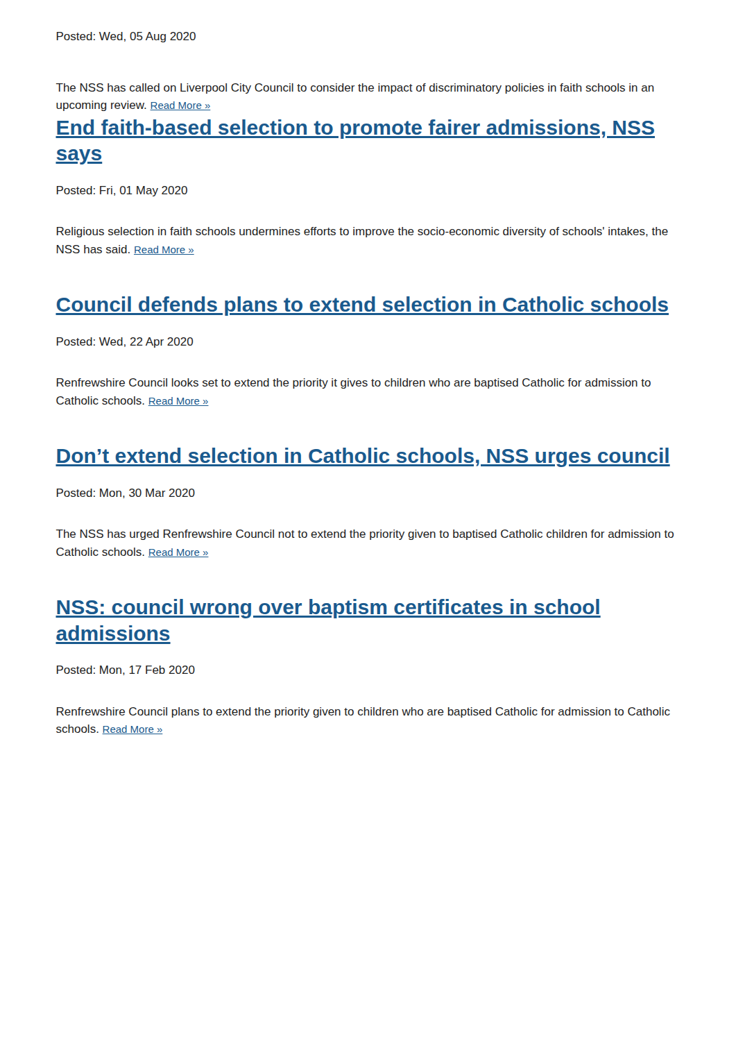Posted: Wed, 05 Aug 2020
The NSS has called on Liverpool City Council to consider the impact of discriminatory policies in faith schools in an upcoming review. Read More »
End faith-based selection to promote fairer admissions, NSS says
Posted: Fri, 01 May 2020
Religious selection in faith schools undermines efforts to improve the socio-economic diversity of schools' intakes, the NSS has said. Read More »
Council defends plans to extend selection in Catholic schools
Posted: Wed, 22 Apr 2020
Renfrewshire Council looks set to extend the priority it gives to children who are baptised Catholic for admission to Catholic schools. Read More »
Don’t extend selection in Catholic schools, NSS urges council
Posted: Mon, 30 Mar 2020
The NSS has urged Renfrewshire Council not to extend the priority given to baptised Catholic children for admission to Catholic schools. Read More »
NSS: council wrong over baptism certificates in school admissions
Posted: Mon, 17 Feb 2020
Renfrewshire Council plans to extend the priority given to children who are baptised Catholic for admission to Catholic schools. Read More »